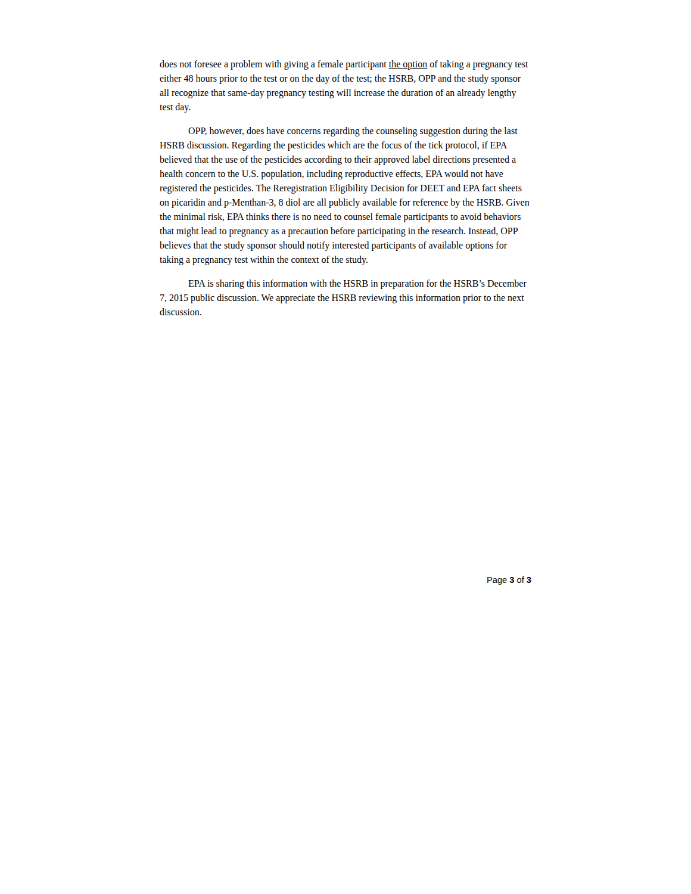does not foresee a problem with giving a female participant the option of taking a pregnancy test either 48 hours prior to the test or on the day of the test; the HSRB, OPP and the study sponsor all recognize that same-day pregnancy testing will increase the duration of an already lengthy test day.
OPP, however, does have concerns regarding the counseling suggestion during the last HSRB discussion. Regarding the pesticides which are the focus of the tick protocol, if EPA believed that the use of the pesticides according to their approved label directions presented a health concern to the U.S. population, including reproductive effects, EPA would not have registered the pesticides. The Reregistration Eligibility Decision for DEET and EPA fact sheets on picaridin and p-Menthan-3, 8 diol are all publicly available for reference by the HSRB. Given the minimal risk, EPA thinks there is no need to counsel female participants to avoid behaviors that might lead to pregnancy as a precaution before participating in the research. Instead, OPP believes that the study sponsor should notify interested participants of available options for taking a pregnancy test within the context of the study.
EPA is sharing this information with the HSRB in preparation for the HSRB’s December 7, 2015 public discussion. We appreciate the HSRB reviewing this information prior to the next discussion.
Page 3 of 3